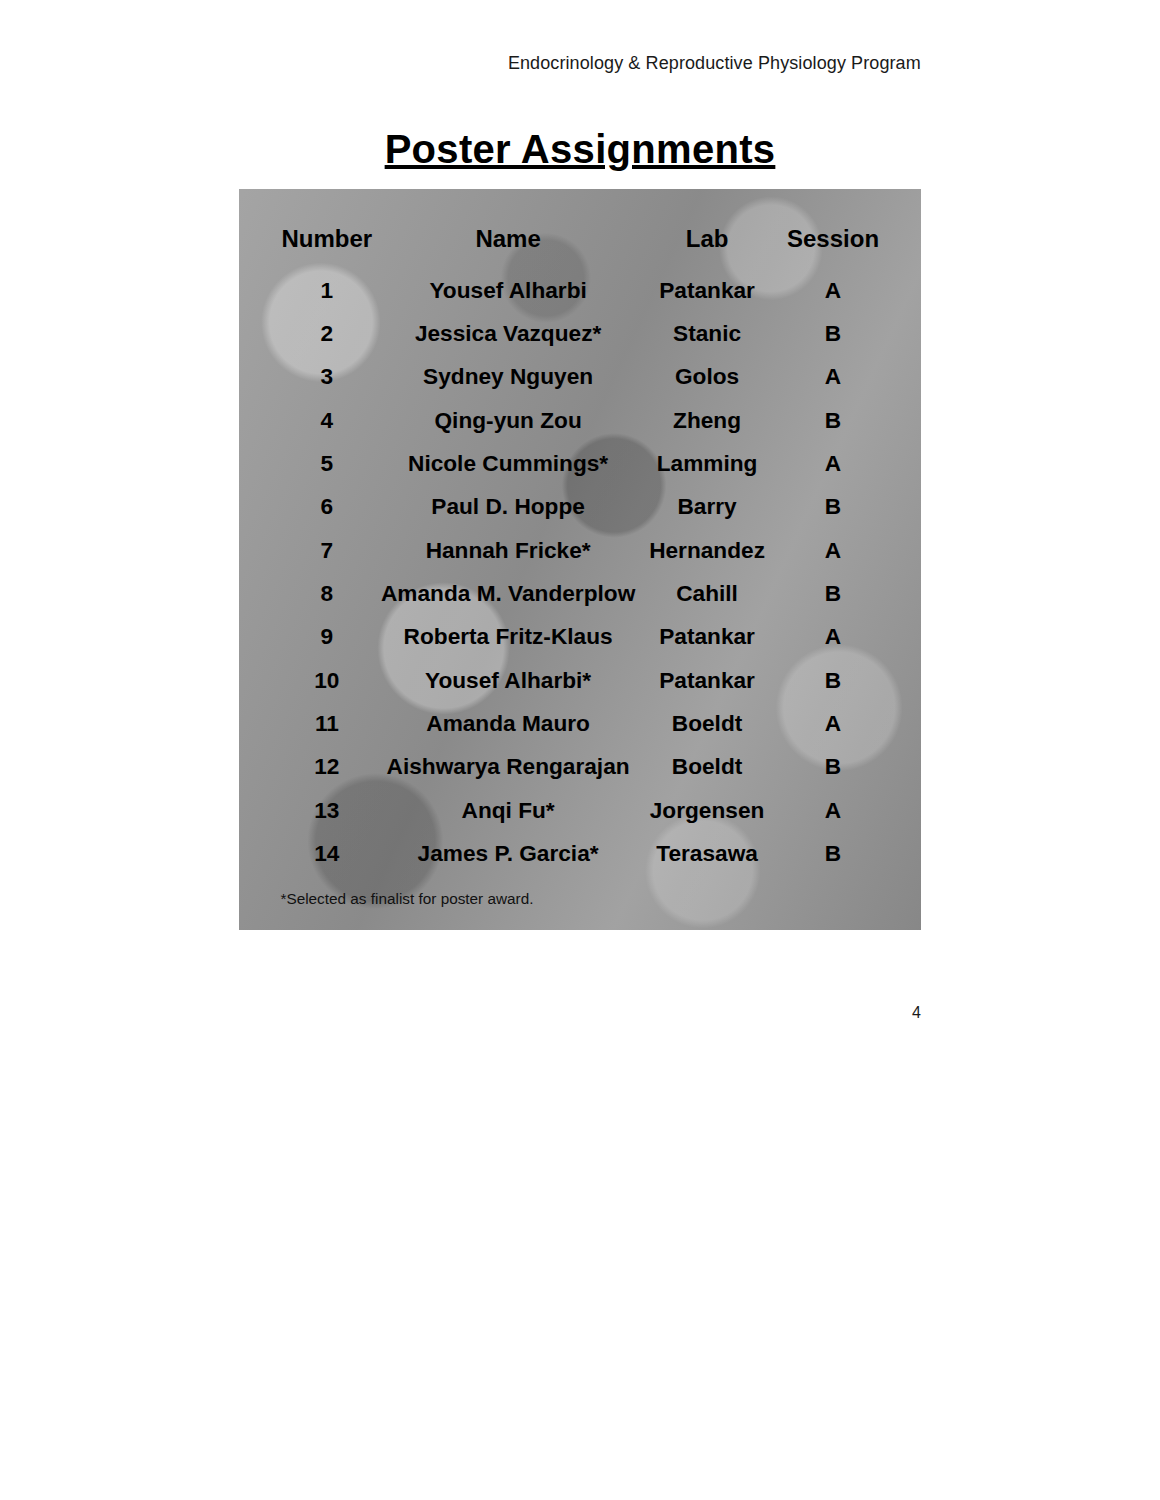Endocrinology & Reproductive Physiology Program
Poster Assignments
| Number | Name | Lab | Session |
| --- | --- | --- | --- |
| 1 | Yousef Alharbi | Patankar | A |
| 2 | Jessica Vazquez* | Stanic | B |
| 3 | Sydney Nguyen | Golos | A |
| 4 | Qing-yun Zou | Zheng | B |
| 5 | Nicole Cummings* | Lamming | A |
| 6 | Paul D. Hoppe | Barry | B |
| 7 | Hannah Fricke* | Hernandez | A |
| 8 | Amanda M. Vanderplow | Cahill | B |
| 9 | Roberta Fritz-Klaus | Patankar | A |
| 10 | Yousef Alharbi* | Patankar | B |
| 11 | Amanda Mauro | Boeldt | A |
| 12 | Aishwarya Rengarajan | Boeldt | B |
| 13 | Anqi Fu* | Jorgensen | A |
| 14 | James P. Garcia* | Terasawa | B |
*Selected as finalist for poster award.
4